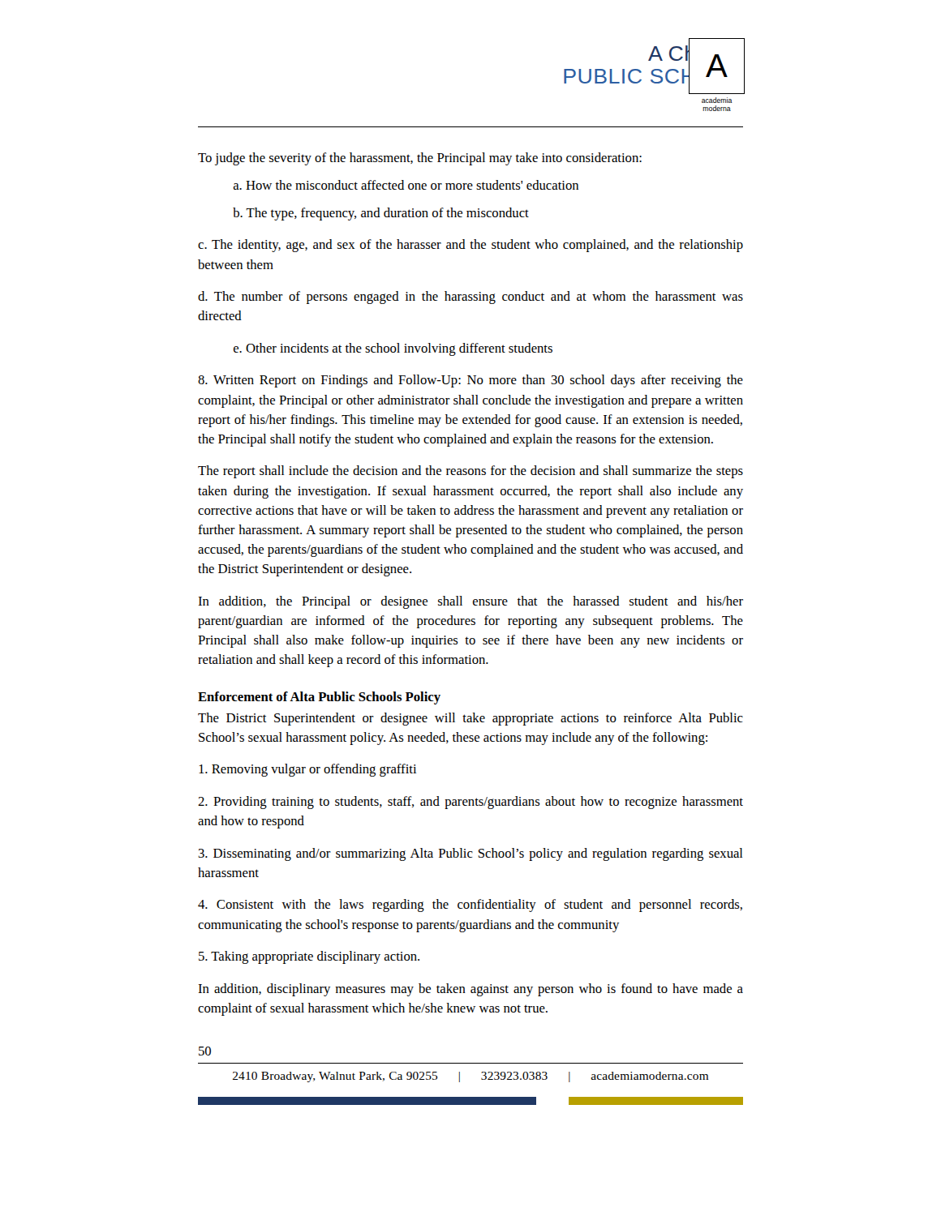A Charter
PUBLIC SCHOOL
A
academia
moderna
To judge the severity of the harassment, the Principal may take into consideration:
a. How the misconduct affected one or more students' education
b. The type, frequency, and duration of the misconduct
c. The identity, age, and sex of the harasser and the student who complained, and the relationship between them
d. The number of persons engaged in the harassing conduct and at whom the harassment was directed
e. Other incidents at the school involving different students
8. Written Report on Findings and Follow-Up: No more than 30 school days after receiving the complaint, the Principal or other administrator shall conclude the investigation and prepare a written report of his/her findings. This timeline may be extended for good cause. If an extension is needed, the Principal shall notify the student who complained and explain the reasons for the extension.
The report shall include the decision and the reasons for the decision and shall summarize the steps taken during the investigation. If sexual harassment occurred, the report shall also include any corrective actions that have or will be taken to address the harassment and prevent any retaliation or further harassment. A summary report shall be presented to the student who complained, the person accused, the parents/guardians of the student who complained and the student who was accused, and the District Superintendent or designee.
In addition, the Principal or designee shall ensure that the harassed student and his/her parent/guardian are informed of the procedures for reporting any subsequent problems. The Principal shall also make follow-up inquiries to see if there have been any new incidents or retaliation and shall keep a record of this information.
Enforcement of Alta Public Schools Policy
The District Superintendent or designee will take appropriate actions to reinforce Alta Public School’s sexual harassment policy. As needed, these actions may include any of the following:
1. Removing vulgar or offending graffiti
2. Providing training to students, staff, and parents/guardians about how to recognize harassment and how to respond
3. Disseminating and/or summarizing Alta Public School’s policy and regulation regarding sexual harassment
4. Consistent with the laws regarding the confidentiality of student and personnel records, communicating the school's response to parents/guardians and the community
5. Taking appropriate disciplinary action.
In addition, disciplinary measures may be taken against any person who is found to have made a complaint of sexual harassment which he/she knew was not true.
50
2410 Broadway, Walnut Park, Ca 90255|323923.0383|academiamoderna.com